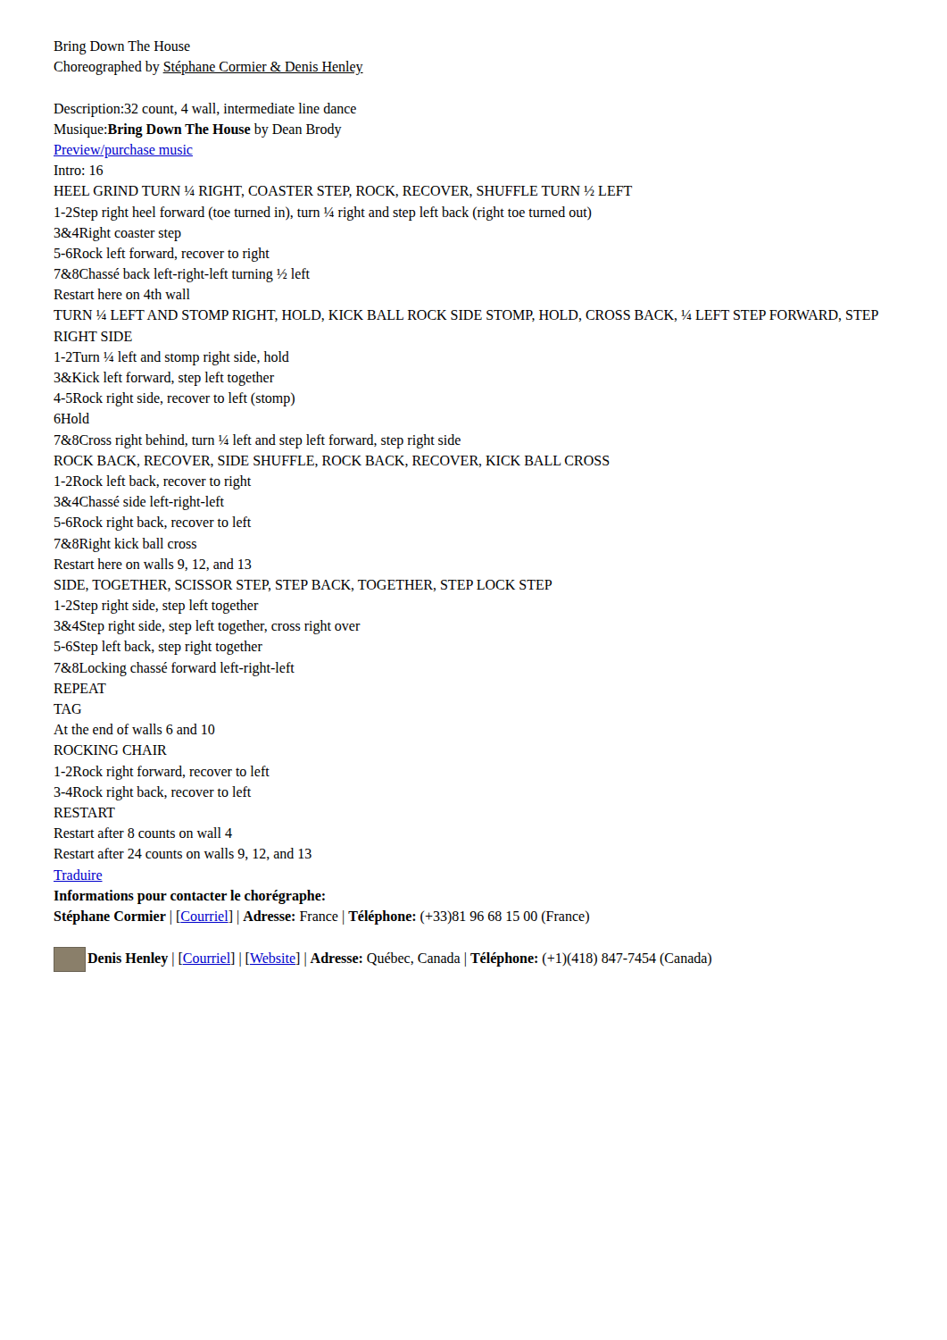Bring Down The House
Choreographed by Stéphane Cormier & Denis Henley
Description:32 count, 4 wall, intermediate line dance
Musique:Bring Down The House by Dean Brody
Preview/purchase music
Intro: 16
HEEL GRIND TURN ¼ RIGHT, COASTER STEP, ROCK, RECOVER, SHUFFLE TURN ½ LEFT
1-2Step right heel forward (toe turned in), turn ¼ right and step left back (right toe turned out)
3&4Right coaster step
5-6Rock left forward, recover to right
7&8Chassé back left-right-left turning ½ left
Restart here on 4th wall
TURN ¼ LEFT AND STOMP RIGHT, HOLD, KICK BALL ROCK SIDE STOMP, HOLD, CROSS BACK, ¼ LEFT STEP FORWARD, STEP RIGHT SIDE
1-2Turn ¼ left and stomp right side, hold
3&Kick left forward, step left together
4-5Rock right side, recover to left (stomp)
6Hold
7&8Cross right behind, turn ¼ left and step left forward, step right side
ROCK BACK, RECOVER, SIDE SHUFFLE, ROCK BACK, RECOVER, KICK BALL CROSS
1-2Rock left back, recover to right
3&4Chassé side left-right-left
5-6Rock right back, recover to left
7&8Right kick ball cross
Restart here on walls 9, 12, and 13
SIDE, TOGETHER, SCISSOR STEP, STEP BACK, TOGETHER, STEP LOCK STEP
1-2Step right side, step left together
3&4Step right side, step left together, cross right over
5-6Step left back, step right together
7&8Locking chassé forward left-right-left
REPEAT
TAG
At the end of walls 6 and 10
ROCKING CHAIR
1-2Rock right forward, recover to left
3-4Rock right back, recover to left
RESTART
Restart after 8 counts on wall 4
Restart after 24 counts on walls 9, 12, and 13
Traduire
Informations pour contacter le chorégraphe:
Stéphane Cormier | [Courriel] | Adresse: France | Téléphone: (+33)81 96 68 15 00 (France)
Denis Henley | [Courriel] | [Website] | Adresse: Québec, Canada | Téléphone: (+1)(418) 847-7454 (Canada)